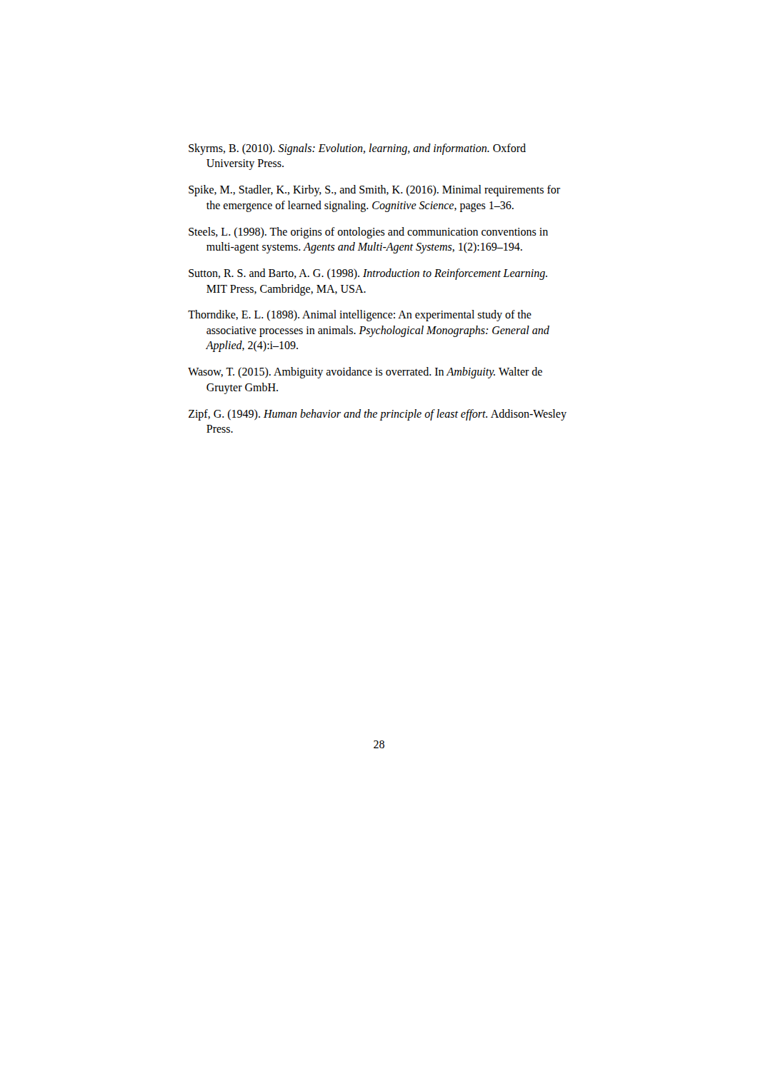Skyrms, B. (2010). Signals: Evolution, learning, and information. Oxford University Press.
Spike, M., Stadler, K., Kirby, S., and Smith, K. (2016). Minimal requirements for the emergence of learned signaling. Cognitive Science, pages 1–36.
Steels, L. (1998). The origins of ontologies and communication conventions in multi-agent systems. Agents and Multi-Agent Systems, 1(2):169–194.
Sutton, R. S. and Barto, A. G. (1998). Introduction to Reinforcement Learning. MIT Press, Cambridge, MA, USA.
Thorndike, E. L. (1898). Animal intelligence: An experimental study of the associative processes in animals. Psychological Monographs: General and Applied, 2(4):i–109.
Wasow, T. (2015). Ambiguity avoidance is overrated. In Ambiguity. Walter de Gruyter GmbH.
Zipf, G. (1949). Human behavior and the principle of least effort. Addison-Wesley Press.
28